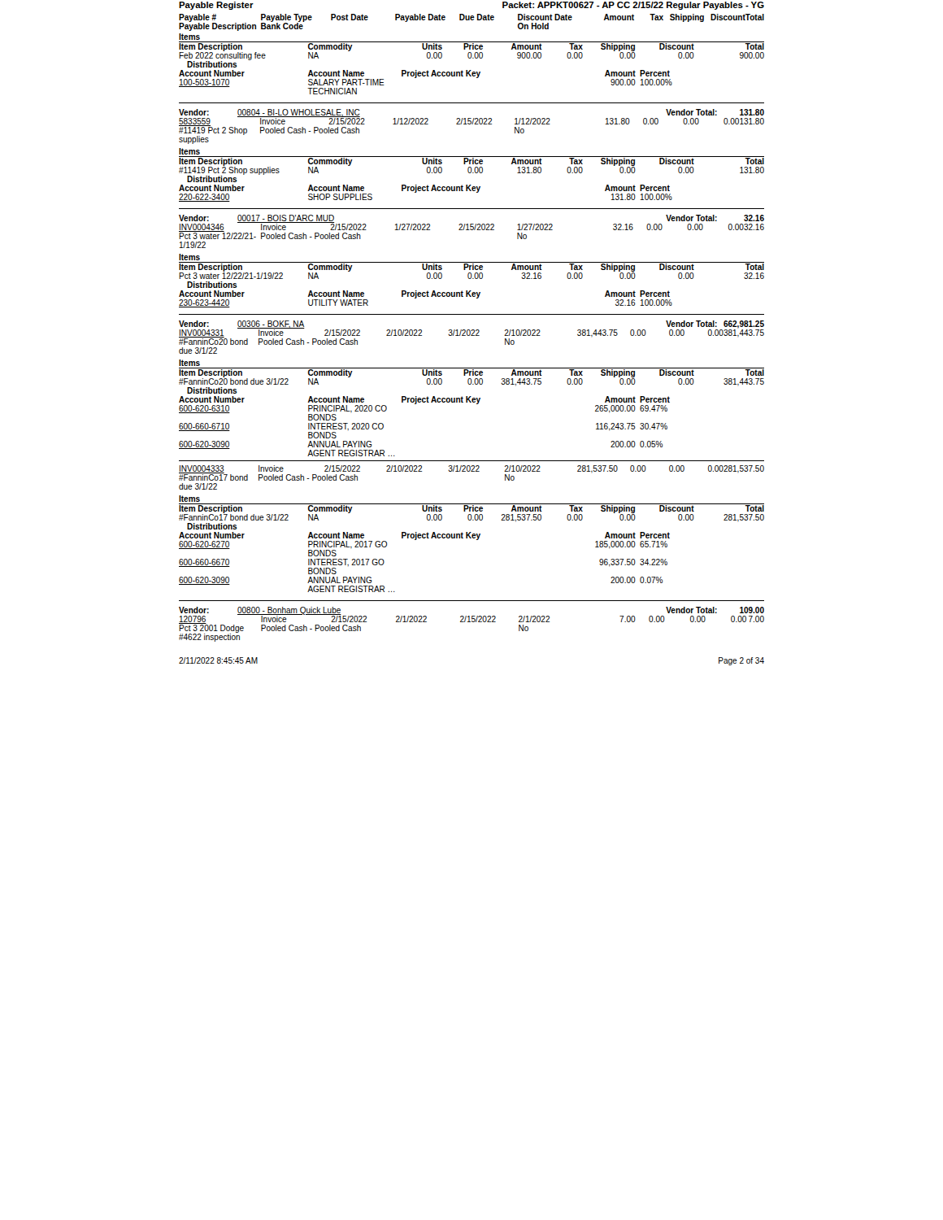| Payable Register | Packet: APPKT00627 - AP CC 2/15/22 Regular Payables - YG |
| Payable # | Payable Type | Post Date | Payable Date | Due Date | Discount Date | Amount | Tax | Shipping | Discount | Total |
| Payable Description | Bank Code | | On Hold | |
| Items | |
| Item Description | Commodity | Units | Price | Amount | Tax | Shipping | Discount | Total |
| Feb 2022 consulting fee | NA | 0.00 | 0.00 | 900.00 | 0.00 | 0.00 | 0.00 | 900.00 |
| Distributions |
| Account Number | Account Name | Project Account Key | Amount | Percent |
| 100-503-1070 | SALARY PART-TIME TECHNICIAN | | 900.00 | 100.00% |
| Vendor: | 00804 - BI-LO WHOLESALE, INC | Vendor Total: | 131.80 |
| 5833559 | Invoice | 2/15/2022 | 1/12/2022 | 2/15/2022 | 1/12/2022 | 131.80 | 0.00 | 0.00 | 0.00 | 131.80 |
| #11419 Pct 2 Shop supplies | Pooled Cash - Pooled Cash | | No | |
| Items | |
| Item Description | Commodity | Units | Price | Amount | Tax | Shipping | Discount | Total |
| #11419 Pct 2 Shop supplies | NA | 0.00 | 0.00 | 131.80 | 0.00 | 0.00 | 0.00 | 131.80 |
| Distributions |
| Account Number | Account Name | Project Account Key | Amount | Percent |
| 220-622-3400 | SHOP SUPPLIES | | 131.80 | 100.00% |
| Vendor: | 00017 - BOIS D'ARC MUD | Vendor Total: | 32.16 |
| INV0004346 | Invoice | 2/15/2022 | 1/27/2022 | 2/15/2022 | 1/27/2022 | 32.16 | 0.00 | 0.00 | 0.00 | 32.16 |
| Pct 3 water 12/22/21-1/19/22 | Pooled Cash - Pooled Cash | | No | |
| Items | |
| Item Description | Commodity | Units | Price | Amount | Tax | Shipping | Discount | Total |
| Pct 3 water 12/22/21-1/19/22 | NA | 0.00 | 0.00 | 32.16 | 0.00 | 0.00 | 0.00 | 32.16 |
| Distributions |
| Account Number | Account Name | Project Account Key | Amount | Percent |
| 230-623-4420 | UTILITY WATER | | 32.16 | 100.00% |
| Vendor: | 00306 - BOKF, NA | Vendor Total: | 662,981.25 |
| INV0004331 | Invoice | 2/15/2022 | 2/10/2022 | 3/1/2022 | 2/10/2022 | 381,443.75 | 0.00 | 0.00 | 0.00 | 381,443.75 |
| #FanninCo20 bond due 3/1/22 | Pooled Cash - Pooled Cash | | No | |
| Items | |
| Item Description | Commodity | Units | Price | Amount | Tax | Shipping | Discount | Total |
| #FanninCo20 bond due 3/1/22 | NA | 0.00 | 0.00 | 381,443.75 | 0.00 | 0.00 | 0.00 | 381,443.75 |
| Distributions |
| Account Number | Account Name | Project Account Key | Amount | Percent |
| 600-620-6310 | PRINCIPAL, 2020 CO BONDS | | 265,000.00 | 69.47% |
| 600-660-6710 | INTEREST, 2020 CO BONDS | | 116,243.75 | 30.47% |
| 600-620-3090 | ANNUAL PAYING AGENT REGISTRAR … | | 200.00 | 0.05% |
| INV0004333 | Invoice | 2/15/2022 | 2/10/2022 | 3/1/2022 | 2/10/2022 | 281,537.50 | 0.00 | 0.00 | 0.00 | 281,537.50 |
| #FanninCo17 bond due 3/1/22 | Pooled Cash - Pooled Cash | | No | |
| Items | |
| Item Description | Commodity | Units | Price | Amount | Tax | Shipping | Discount | Total |
| #FanninCo17 bond due 3/1/22 | NA | 0.00 | 0.00 | 281,537.50 | 0.00 | 0.00 | 0.00 | 281,537.50 |
| Distributions |
| Account Number | Account Name | Project Account Key | Amount | Percent |
| 600-620-6270 | PRINCIPAL, 2017 GO BONDS | | 185,000.00 | 65.71% |
| 600-660-6670 | INTEREST, 2017 GO BONDS | | 96,337.50 | 34.22% |
| 600-620-3090 | ANNUAL PAYING AGENT REGISTRAR … | | 200.00 | 0.07% |
| Vendor: | 00800 - Bonham Quick Lube | Vendor Total: | 109.00 |
| 120796 | Invoice | 2/15/2022 | 2/1/2022 | 2/15/2022 | 2/1/2022 | 7.00 | 0.00 | 0.00 | 0.00 | 7.00 |
| Pct 3 2001 Dodge #4622 inspection | Pooled Cash - Pooled Cash | | No | |
2/11/2022 8:45:45 AM
Page 2 of 34